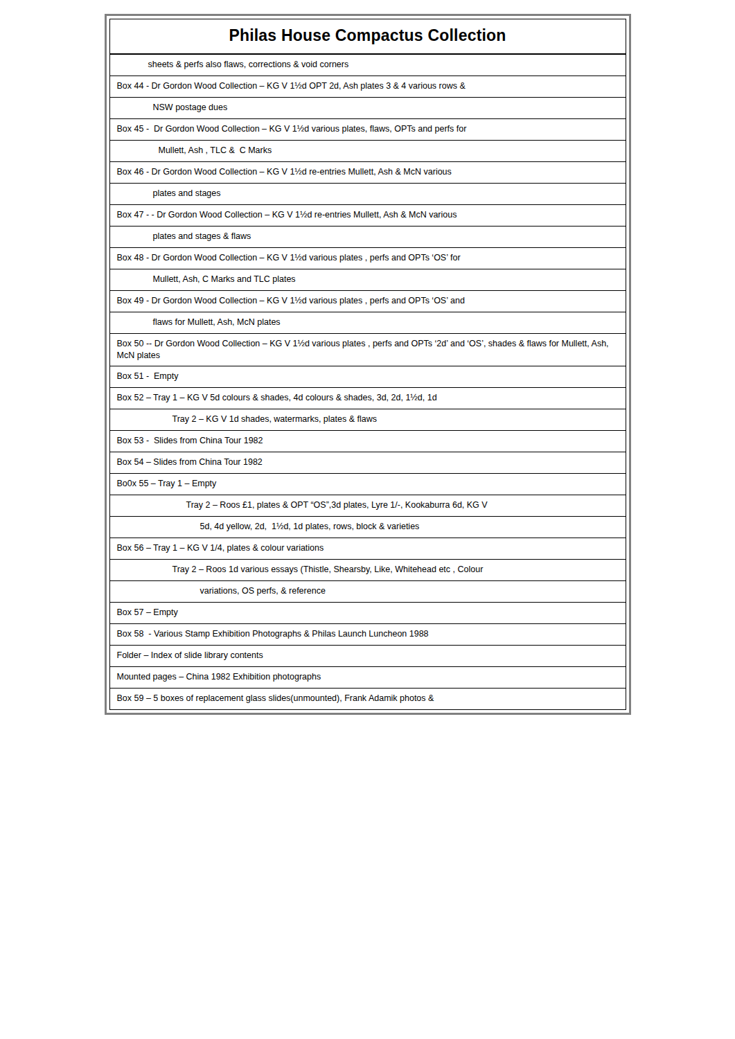Philas House Compactus Collection
sheets & perfs also flaws, corrections & void corners
Box 44 - Dr Gordon Wood Collection – KG V 1½d OPT 2d, Ash plates 3 & 4 various rows &
NSW postage dues
Box 45 - Dr Gordon Wood Collection – KG V 1½d various plates, flaws, OPTs and perfs for
Mullett, Ash , TLC & C Marks
Box 46 - Dr Gordon Wood Collection – KG V 1½d re-entries Mullett, Ash & McN various
plates and stages
Box 47 - - Dr Gordon Wood Collection – KG V 1½d re-entries Mullett, Ash & McN various
plates and stages & flaws
Box 48 - Dr Gordon Wood Collection – KG V 1½d various plates , perfs and OPTs ‘OS’ for
Mullett, Ash, C Marks and TLC plates
Box 49 - Dr Gordon Wood Collection – KG V 1½d various plates , perfs and OPTs ‘OS’ and
flaws for Mullett, Ash, McN plates
Box 50 -- Dr Gordon Wood Collection – KG V 1½d various plates , perfs and OPTs ‘2d’ and ‘OS’, shades & flaws for Mullett, Ash, McN plates
Box 51 - Empty
Box 52 – Tray 1 – KG V 5d colours & shades, 4d colours & shades, 3d, 2d, 1½d, 1d
Tray 2 – KG V 1d shades, watermarks, plates & flaws
Box 53 - Slides from China Tour 1982
Box 54 – Slides from China Tour 1982
Bo0x 55 – Tray 1 – Empty
Tray 2 – Roos £1, plates & OPT “OS”,3d plates, Lyre 1/-, Kookaburra 6d, KG V
5d, 4d yellow, 2d, 1½d, 1d plates, rows, block & varieties
Box 56 – Tray 1 – KG V 1/4, plates & colour variations
Tray 2 – Roos 1d various essays (Thistle, Shearsby, Like, Whitehead etc , Colour
variations, OS perfs, & reference
Box 57 – Empty
Box 58 - Various Stamp Exhibition Photographs & Philas Launch Luncheon 1988
Folder – Index of slide library contents
Mounted pages – China 1982 Exhibition photographs
Box 59 – 5 boxes of replacement glass slides(unmounted), Frank Adamik photos &